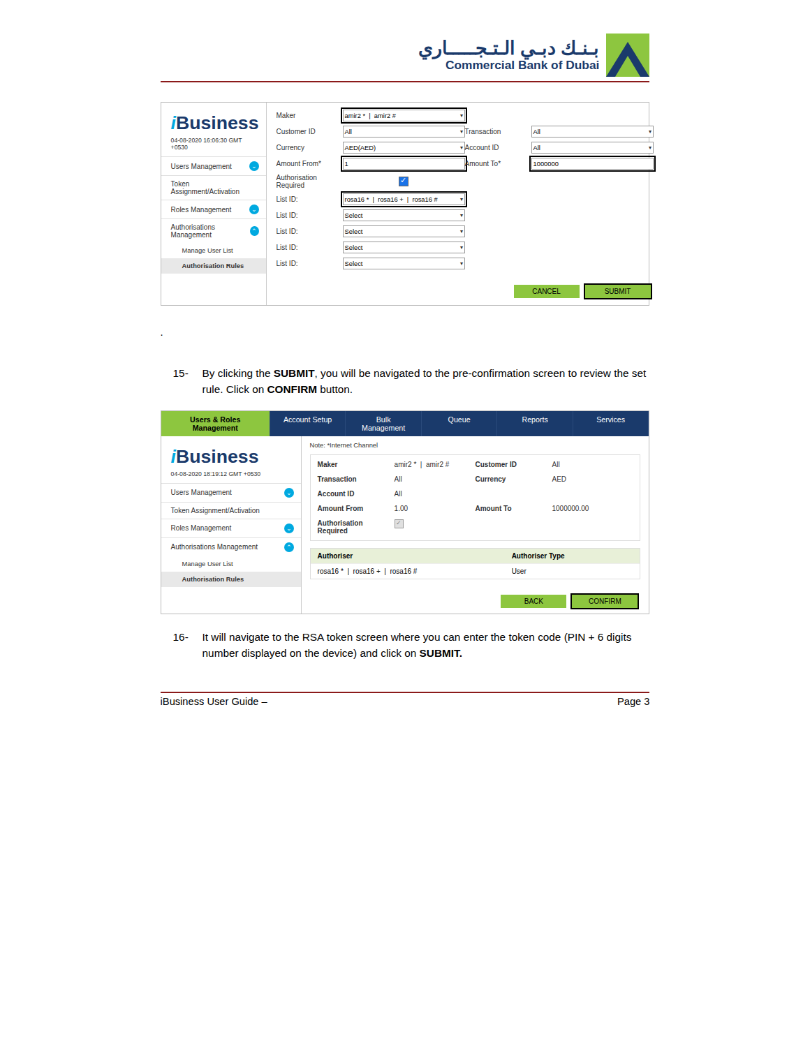بـنـك دبـي الـتـجـــــاري
Commercial Bank of Dubai
iBusiness
04-08-2020 16:06:30 GMT +0530
Users Management⌄
Token Assignment/Activation
Roles Management⌄
Authorisations Management⌃
Manage User List
Authorisation Rules
Maker
amir2 * | amir2 #▾
Customer ID
All▾
Transaction
All▾
Currency
AED(AED)▾
Account ID
All▾
Amount From*
1
Amount To*
1000000
Authorisation
Required
List ID:
rosa16 * | rosa16 + | rosa16 #▾
List ID:
Select▾
List ID:
Select▾
List ID:
Select▾
List ID:
Select▾
CANCEL
SUBMIT
.
15-
By clicking the SUBMIT, you will be navigated to the pre-confirmation screen to review the set rule. Click on CONFIRM button.
Users & Roles Management
Account Setup
Bulk Management
Queue
Reports
Services
iBusiness
04-08-2020 18:19:12 GMT +0530
Users Management⌄
Token Assignment/Activation
Roles Management⌄
Authorisations Management⌃
Manage User List
Authorisation Rules
Note: *Internet Channel
Maker
amir2 * | amir2 #
Customer ID
All
Transaction
All
Currency
AED
Account ID
All
Amount From
1.00
Amount To
1000000.00
Authorisation Required
Authoriser
Authoriser Type
rosa16 * | rosa16 + | rosa16 #
User
BACK
CONFIRM
16-
It will navigate to the RSA token screen where you can enter the token code (PIN + 6 digits number displayed on the device) and click on SUBMIT.
iBusiness User Guide –
Page 3